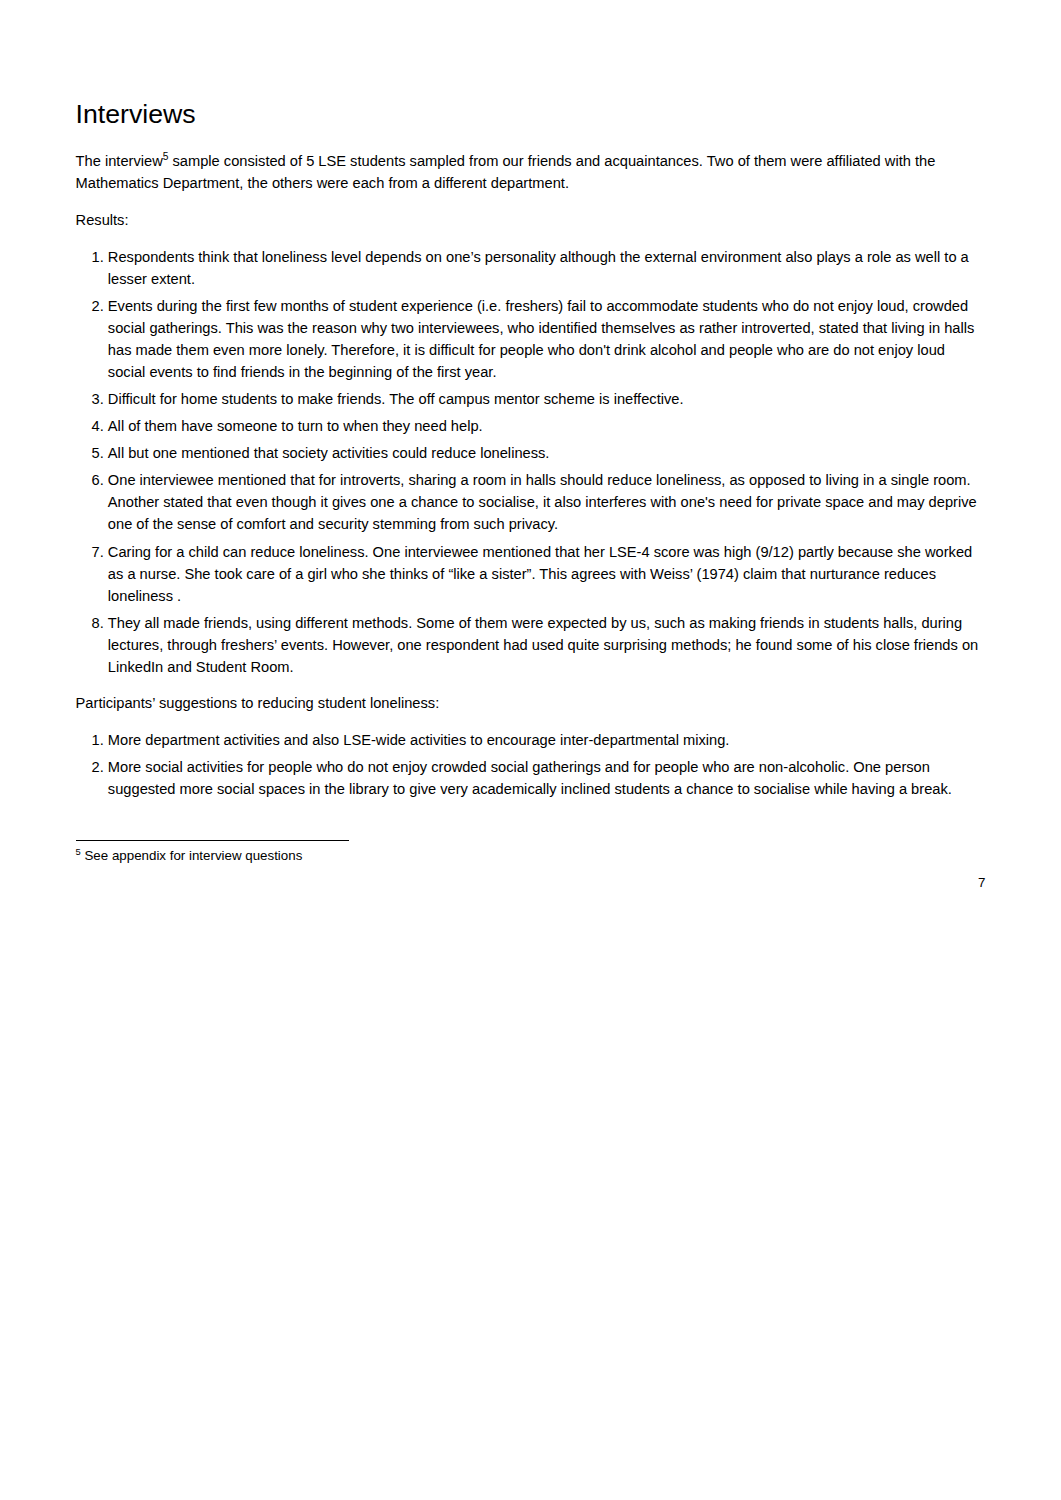Interviews
The interview5 sample consisted of 5 LSE students sampled from our friends and acquaintances. Two of them were affiliated with the Mathematics Department, the others were each from a different department.
Results:
Respondents think that loneliness level depends on one’s personality although the external environment also plays a role as well to a lesser extent.
Events during the first few months of student experience (i.e. freshers) fail to accommodate students who do not enjoy loud, crowded social gatherings. This was the reason why two interviewees, who identified themselves as rather introverted, stated that living in halls has made them even more lonely. Therefore, it is difficult for people who don't drink alcohol and people who are do not enjoy loud social events to find friends in the beginning of the first year.
Difficult for home students to make friends. The off campus mentor scheme is ineffective.
All of them have someone to turn to when they need help.
All but one mentioned that society activities could reduce loneliness.
One interviewee mentioned that for introverts, sharing a room in halls should reduce loneliness, as opposed to living in a single room. Another stated that even though it gives one a chance to socialise, it also interferes with one's need for private space and may deprive one of the sense of comfort and security stemming from such privacy.
Caring for a child can reduce loneliness. One interviewee mentioned that her LSE-4 score was high (9/12) partly because she worked as a nurse. She took care of a girl who she thinks of “like a sister”. This agrees with Weiss’ (1974) claim that nurturance reduces loneliness .
They all made friends, using different methods. Some of them were expected by us, such as making friends in students halls, during lectures, through freshers’ events. However, one respondent had used quite surprising methods; he found some of his close friends on LinkedIn and Student Room.
Participants’ suggestions to reducing student loneliness:
More department activities and also LSE-wide activities to encourage inter-departmental mixing.
More social activities for people who do not enjoy crowded social gatherings and for people who are non-alcoholic. One person suggested more social spaces in the library to give very academically inclined students a chance to socialise while having a break.
5 See appendix for interview questions
7